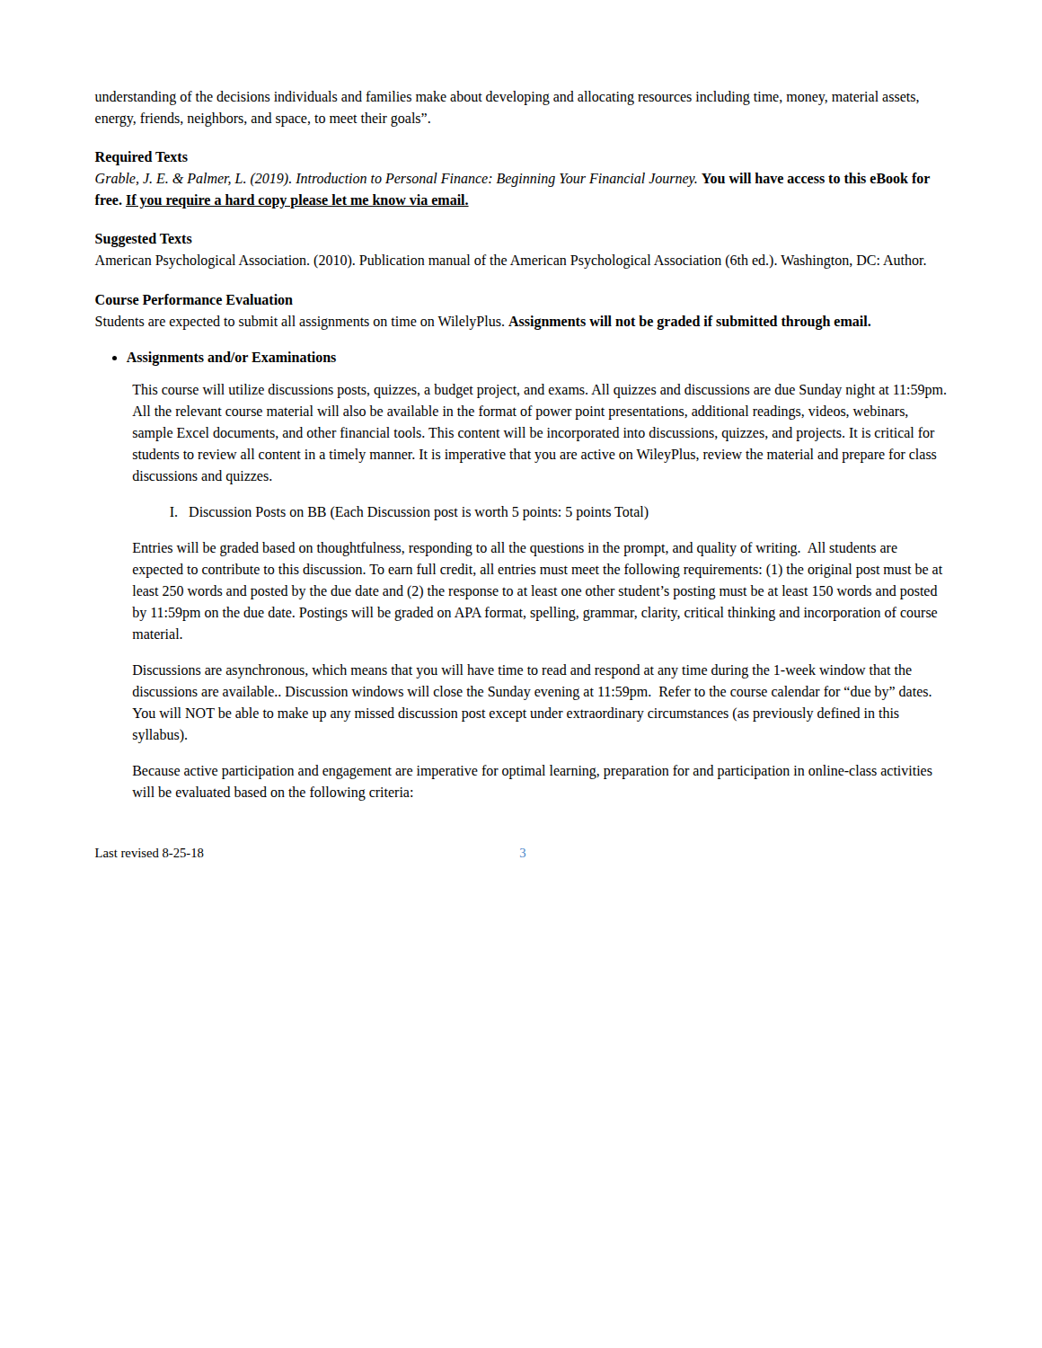understanding of the decisions individuals and families make about developing and allocating resources including time, money, material assets, energy, friends, neighbors, and space, to meet their goals”.
Required Texts
Grable, J. E. & Palmer, L. (2019). Introduction to Personal Finance: Beginning Your Financial Journey. You will have access to this eBook for free. If you require a hard copy please let me know via email.
Suggested Texts
American Psychological Association. (2010). Publication manual of the American Psychological Association (6th ed.). Washington, DC: Author.
Course Performance Evaluation
Students are expected to submit all assignments on time on WilelyPlus. Assignments will not be graded if submitted through email.
Assignments and/or Examinations
This course will utilize discussions posts, quizzes, a budget project, and exams. All quizzes and discussions are due Sunday night at 11:59pm. All the relevant course material will also be available in the format of power point presentations, additional readings, videos, webinars, sample Excel documents, and other financial tools. This content will be incorporated into discussions, quizzes, and projects. It is critical for students to review all content in a timely manner. It is imperative that you are active on WileyPlus, review the material and prepare for class discussions and quizzes.
I. Discussion Posts on BB (Each Discussion post is worth 5 points: 5 points Total)
Entries will be graded based on thoughtfulness, responding to all the questions in the prompt, and quality of writing. All students are expected to contribute to this discussion. To earn full credit, all entries must meet the following requirements: (1) the original post must be at least 250 words and posted by the due date and (2) the response to at least one other student’s posting must be at least 150 words and posted by 11:59pm on the due date. Postings will be graded on APA format, spelling, grammar, clarity, critical thinking and incorporation of course material.
Discussions are asynchronous, which means that you will have time to read and respond at any time during the 1-week window that the discussions are available.. Discussion windows will close the Sunday evening at 11:59pm. Refer to the course calendar for “due by” dates. You will NOT be able to make up any missed discussion post except under extraordinary circumstances (as previously defined in this syllabus).
Because active participation and engagement are imperative for optimal learning, preparation for and participation in online-class activities will be evaluated based on the following criteria:
Last revised 8-25-18
3